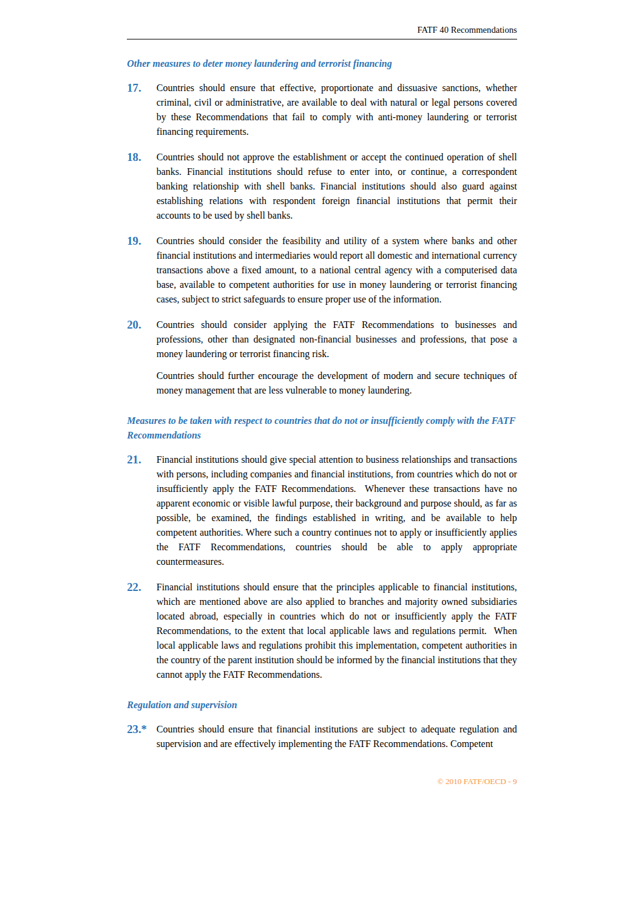FATF 40 Recommendations
Other measures to deter money laundering and terrorist financing
17.
Countries should ensure that effective, proportionate and dissuasive sanctions, whether criminal, civil or administrative, are available to deal with natural or legal persons covered by these Recommendations that fail to comply with anti-money laundering or terrorist financing requirements.
18.
Countries should not approve the establishment or accept the continued operation of shell banks. Financial institutions should refuse to enter into, or continue, a correspondent banking relationship with shell banks. Financial institutions should also guard against establishing relations with respondent foreign financial institutions that permit their accounts to be used by shell banks.
19.
Countries should consider the feasibility and utility of a system where banks and other financial institutions and intermediaries would report all domestic and international currency transactions above a fixed amount, to a national central agency with a computerised data base, available to competent authorities for use in money laundering or terrorist financing cases, subject to strict safeguards to ensure proper use of the information.
20.
Countries should consider applying the FATF Recommendations to businesses and professions, other than designated non-financial businesses and professions, that pose a money laundering or terrorist financing risk.
Countries should further encourage the development of modern and secure techniques of money management that are less vulnerable to money laundering.
Measures to be taken with respect to countries that do not or insufficiently comply with the FATF Recommendations
21.
Financial institutions should give special attention to business relationships and transactions with persons, including companies and financial institutions, from countries which do not or insufficiently apply the FATF Recommendations. Whenever these transactions have no apparent economic or visible lawful purpose, their background and purpose should, as far as possible, be examined, the findings established in writing, and be available to help competent authorities. Where such a country continues not to apply or insufficiently applies the FATF Recommendations, countries should be able to apply appropriate countermeasures.
22.
Financial institutions should ensure that the principles applicable to financial institutions, which are mentioned above are also applied to branches and majority owned subsidiaries located abroad, especially in countries which do not or insufficiently apply the FATF Recommendations, to the extent that local applicable laws and regulations permit. When local applicable laws and regulations prohibit this implementation, competent authorities in the country of the parent institution should be informed by the financial institutions that they cannot apply the FATF Recommendations.
Regulation and supervision
23.*
Countries should ensure that financial institutions are subject to adequate regulation and supervision and are effectively implementing the FATF Recommendations. Competent
© 2010 FATF/OECD - 9